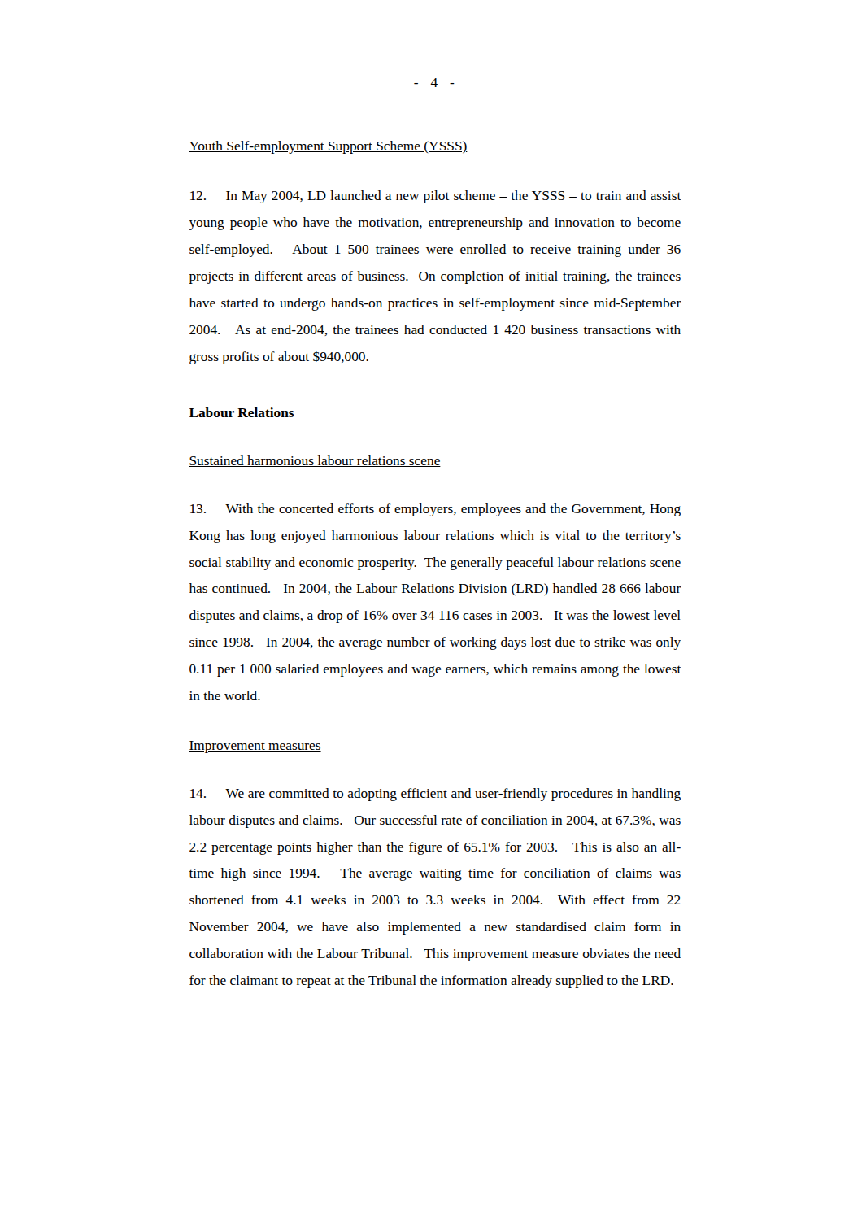- 4 -
Youth Self-employment Support Scheme (YSSS)
12. In May 2004, LD launched a new pilot scheme – the YSSS – to train and assist young people who have the motivation, entrepreneurship and innovation to become self-employed. About 1 500 trainees were enrolled to receive training under 36 projects in different areas of business. On completion of initial training, the trainees have started to undergo hands-on practices in self-employment since mid-September 2004. As at end-2004, the trainees had conducted 1 420 business transactions with gross profits of about $940,000.
Labour Relations
Sustained harmonious labour relations scene
13. With the concerted efforts of employers, employees and the Government, Hong Kong has long enjoyed harmonious labour relations which is vital to the territory’s social stability and economic prosperity. The generally peaceful labour relations scene has continued. In 2004, the Labour Relations Division (LRD) handled 28 666 labour disputes and claims, a drop of 16% over 34 116 cases in 2003. It was the lowest level since 1998. In 2004, the average number of working days lost due to strike was only 0.11 per 1 000 salaried employees and wage earners, which remains among the lowest in the world.
Improvement measures
14. We are committed to adopting efficient and user-friendly procedures in handling labour disputes and claims. Our successful rate of conciliation in 2004, at 67.3%, was 2.2 percentage points higher than the figure of 65.1% for 2003. This is also an all-time high since 1994. The average waiting time for conciliation of claims was shortened from 4.1 weeks in 2003 to 3.3 weeks in 2004. With effect from 22 November 2004, we have also implemented a new standardised claim form in collaboration with the Labour Tribunal. This improvement measure obviates the need for the claimant to repeat at the Tribunal the information already supplied to the LRD.